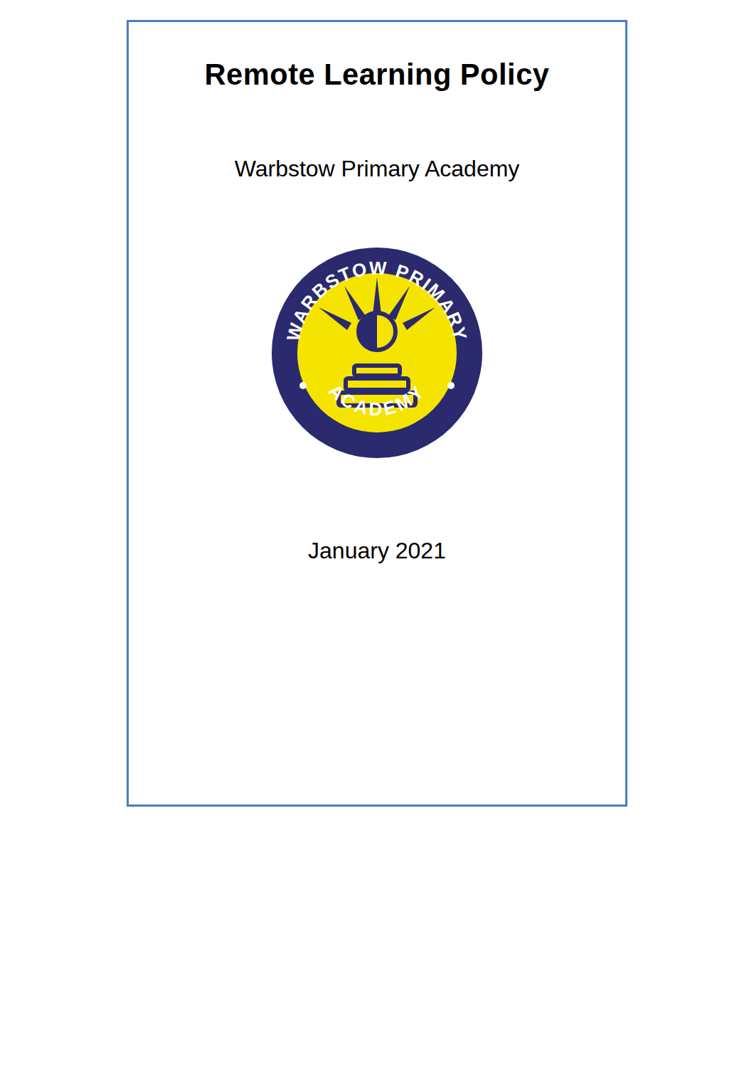Remote Learning Policy
Warbstow Primary Academy
WARBSTOW PRIMARY ACADEMY
January 2021